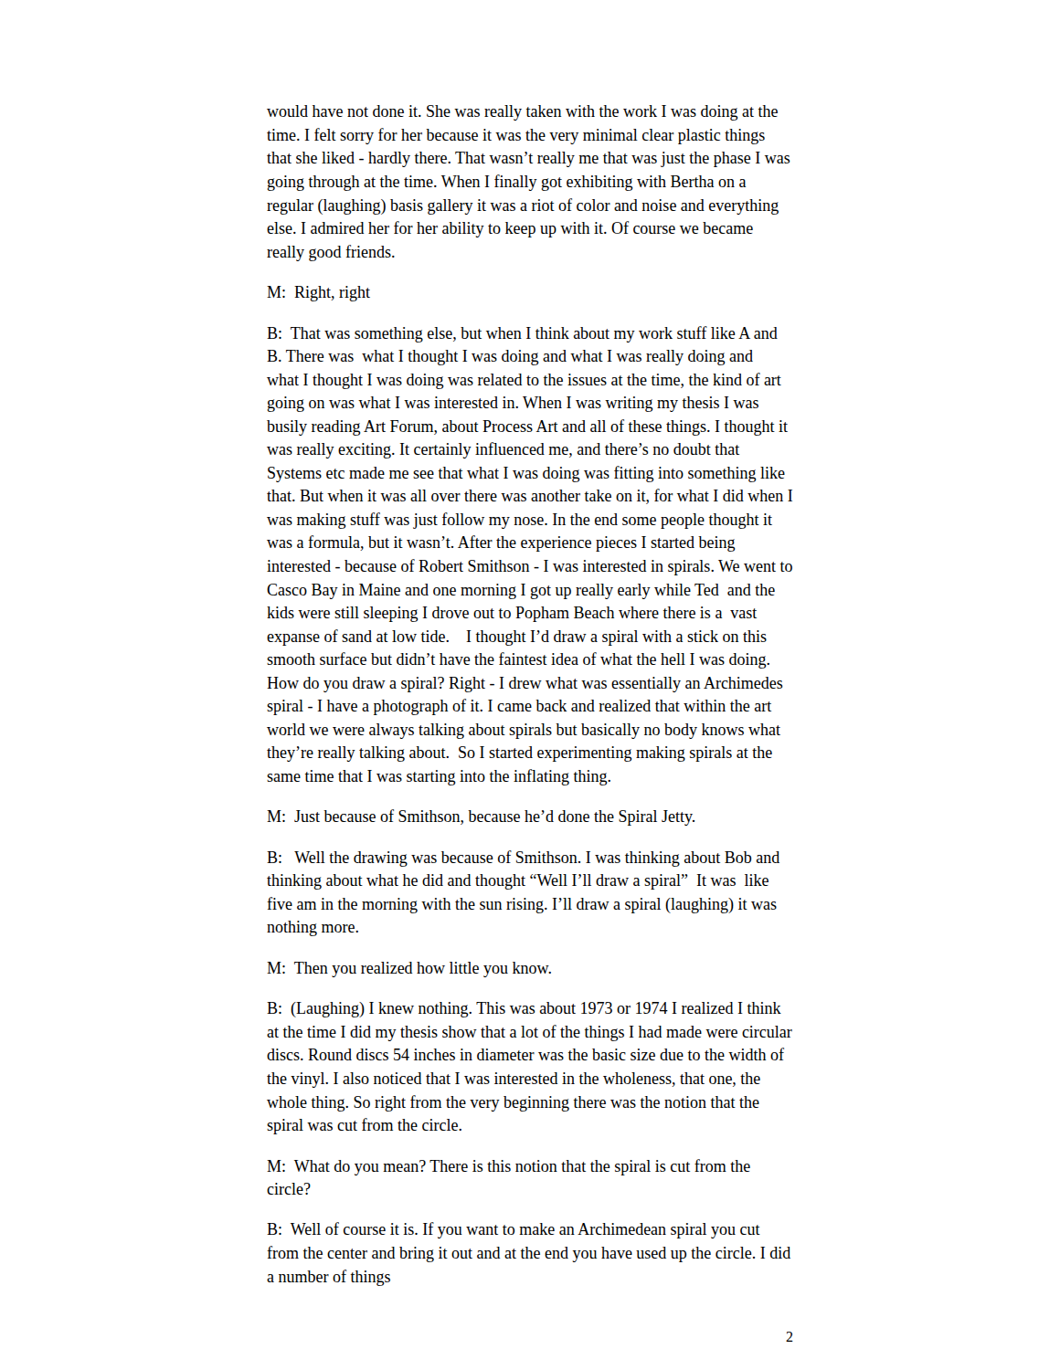would have not done it. She was really taken with the work I was doing at the time. I felt sorry for her because it was the very minimal clear plastic things that she liked - hardly there. That wasn’t really me that was just the phase I was going through at the time. When I finally got exhibiting with Bertha on a regular (laughing) basis gallery it was a riot of color and noise and everything else. I admired her for her ability to keep up with it. Of course we became really good friends.
M: Right, right
B: That was something else, but when I think about my work stuff like A and B. There was what I thought I was doing and what I was really doing and what I thought I was doing was related to the issues at the time, the kind of art going on was what I was interested in. When I was writing my thesis I was busily reading Art Forum, about Process Art and all of these things. I thought it was really exciting. It certainly influenced me, and there’s no doubt that Systems etc made me see that what I was doing was fitting into something like that. But when it was all over there was another take on it, for what I did when I was making stuff was just follow my nose. In the end some people thought it was a formula, but it wasn’t. After the experience pieces I started being interested - because of Robert Smithson - I was interested in spirals. We went to Casco Bay in Maine and one morning I got up really early while Ted and the kids were still sleeping I drove out to Popham Beach where there is a vast expanse of sand at low tide. I thought I’d draw a spiral with a stick on this smooth surface but didn’t have the faintest idea of what the hell I was doing. How do you draw a spiral? Right - I drew what was essentially an Archimedes spiral - I have a photograph of it. I came back and realized that within the art world we were always talking about spirals but basically no body knows what they’re really talking about. So I started experimenting making spirals at the same time that I was starting into the inflating thing.
M: Just because of Smithson, because he’d done the Spiral Jetty.
B: Well the drawing was because of Smithson. I was thinking about Bob and thinking about what he did and thought “Well I’ll draw a spiral” It was like five am in the morning with the sun rising. I’ll draw a spiral (laughing) it was nothing more.
M: Then you realized how little you know.
B: (Laughing) I knew nothing. This was about 1973 or 1974 I realized I think at the time I did my thesis show that a lot of the things I had made were circular discs. Round discs 54 inches in diameter was the basic size due to the width of the vinyl. I also noticed that I was interested in the wholeness, that one, the whole thing. So right from the very beginning there was the notion that the spiral was cut from the circle.
M: What do you mean? There is this notion that the spiral is cut from the circle?
B: Well of course it is. If you want to make an Archimedean spiral you cut from the center and bring it out and at the end you have used up the circle. I did a number of things
2